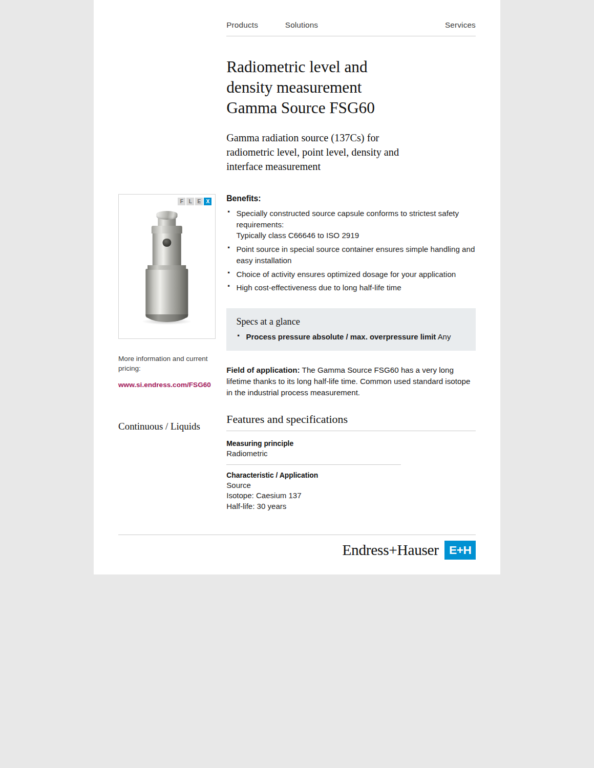Products Solutions Services
Radiometric level and
density measurement
Gamma Source FSG60
Gamma radiation source (137Cs) for
radiometric level, point level, density and
interface measurement
FLEX
More information and current pricing:
www.si.endress.com/FSG60
Continuous / Liquids
Benefits:
Specially constructed source capsule conforms to strictest safety requirements:
Typically class C66646 to ISO 2919
Point source in special source container ensures simple handling and easy installation
Choice of activity ensures optimized dosage for your application
High cost-effectiveness due to long half-life time
Specs at a glance
Process pressure absolute / max. overpressure limit Any
Field of application: The Gamma Source FSG60 has a very long lifetime thanks to its long half-life time. Common used standard isotope in the industrial process measurement.
Features and specifications
Measuring principle
Radiometric
Characteristic / Application
Source
Isotope: Caesium 137
Half-life: 30 years
Endress+Hauser E+H